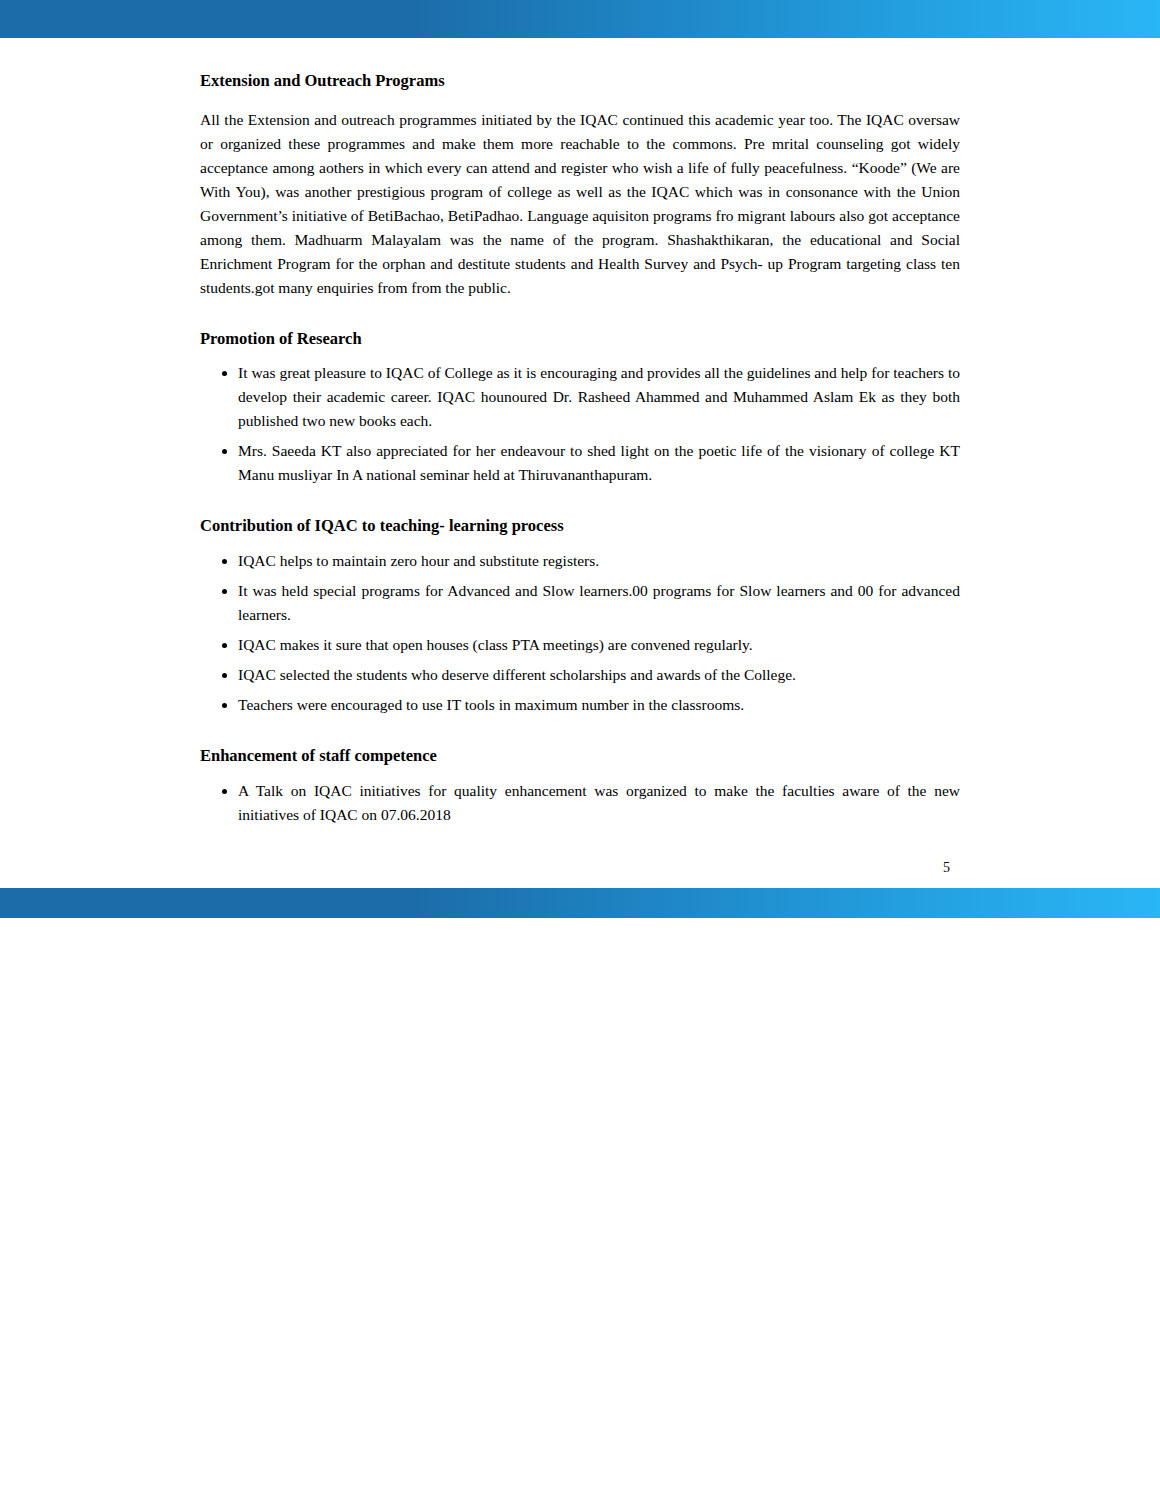Extension and Outreach Programs
All the Extension and outreach programmes initiated by the IQAC continued this academic year too. The IQAC oversaw or organized these programmes and make them more reachable to the commons. Pre mrital counseling got widely acceptance among aothers in which every can attend and register who wish a life of fully peacefulness. “Koode” (We are With You), was another prestigious program of college as well as the IQAC which was in consonance with the Union Government’s initiative of BetiBachao, BetiPadhao. Language aquisiton programs fro migrant labours also got acceptance among them. Madhuarm Malayalam was the name of the program. Shashakthikaran, the educational and Social Enrichment Program for the orphan and destitute students and Health Survey and Psych- up Program targeting class ten students.got many enquiries from from the public.
Promotion of Research
It was great pleasure to IQAC of College as it is encouraging and provides all the guidelines and help for teachers to develop their academic career. IQAC hounoured Dr. Rasheed Ahammed and Muhammed Aslam Ek as they both published two new books each.
Mrs. Saeeda KT also appreciated for her endeavour to shed light on the poetic life of the visionary of college KT Manu musliyar In A national seminar held at Thiruvananthapuram.
Contribution of IQAC to teaching- learning process
IQAC helps to maintain zero hour and substitute registers.
It was held special programs for Advanced and Slow learners.00 programs for Slow learners and 00 for advanced learners.
IQAC makes it sure that open houses (class PTA meetings) are convened regularly.
IQAC selected the students who deserve different scholarships and awards of the College.
Teachers were encouraged to use IT tools in maximum number in the classrooms.
Enhancement of staff competence
A Talk on IQAC initiatives for quality enhancement was organized to make the faculties aware of the new initiatives of IQAC on 07.06.2018
5